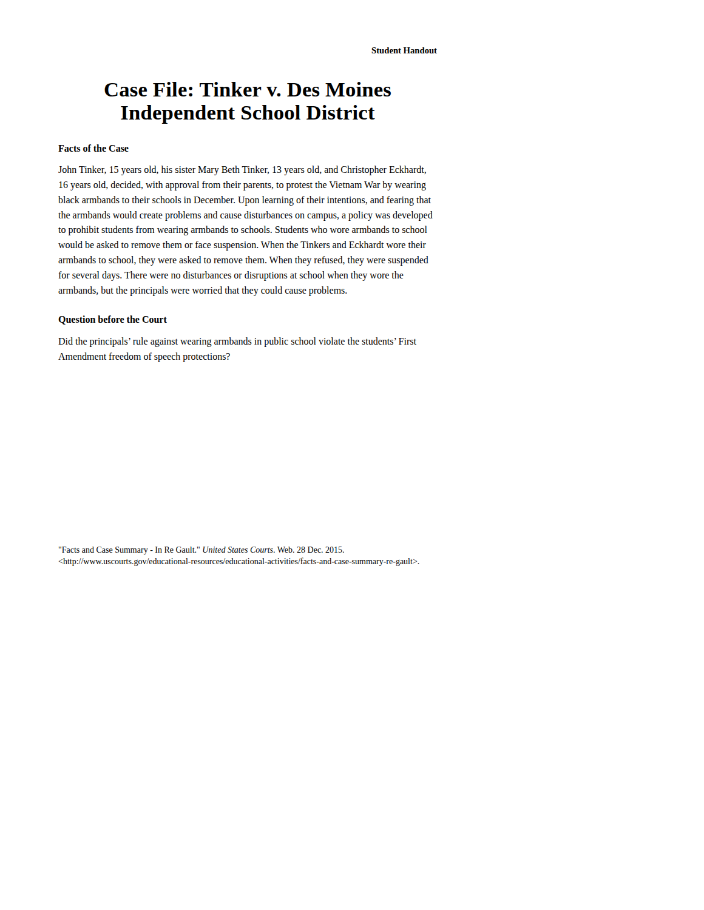Student Handout
Case File: Tinker v. Des Moines Independent School District
Facts of the Case
John Tinker, 15 years old, his sister Mary Beth Tinker, 13 years old, and Christopher Eckhardt, 16 years old, decided, with approval from their parents, to protest the Vietnam War by wearing black armbands to their schools in December. Upon learning of their intentions, and fearing that the armbands would create problems and cause disturbances on campus, a policy was developed to prohibit students from wearing armbands to schools. Students who wore armbands to school would be asked to remove them or face suspension. When the Tinkers and Eckhardt wore their armbands to school, they were asked to remove them. When they refused, they were suspended for several days. There were no disturbances or disruptions at school when they wore the armbands, but the principals were worried that they could cause problems.
Question before the Court
Did the principals’ rule against wearing armbands in public school violate the students’ First Amendment freedom of speech protections?
"Facts and Case Summary - In Re Gault." United States Courts. Web. 28 Dec. 2015. <http://www.uscourts.gov/educational-resources/educational-activities/facts-and-case-summary-re-gault>.